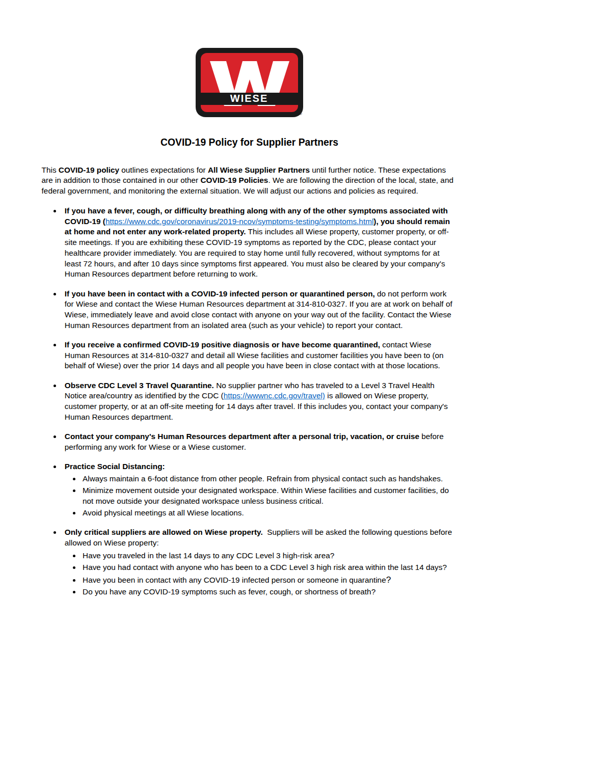WIESE ®
COVID-19 Policy for Supplier Partners
This COVID-19 policy outlines expectations for All Wiese Supplier Partners until further notice. These expectations are in addition to those contained in our other COVID-19 Policies. We are following the direction of the local, state, and federal government, and monitoring the external situation. We will adjust our actions and policies as required.
If you have a fever, cough, or difficulty breathing along with any of the other symptoms associated with COVID-19 (https://www.cdc.gov/coronavirus/2019-ncov/symptoms-testing/symptoms.html), you should remain at home and not enter any work-related property. This includes all Wiese property, customer property, or off-site meetings. If you are exhibiting these COVID-19 symptoms as reported by the CDC, please contact your healthcare provider immediately. You are required to stay home until fully recovered, without symptoms for at least 72 hours, and after 10 days since symptoms first appeared. You must also be cleared by your company's Human Resources department before returning to work.
If you have been in contact with a COVID-19 infected person or quarantined person, do not perform work for Wiese and contact the Wiese Human Resources department at 314-810-0327. If you are at work on behalf of Wiese, immediately leave and avoid close contact with anyone on your way out of the facility. Contact the Wiese Human Resources department from an isolated area (such as your vehicle) to report your contact.
If you receive a confirmed COVID-19 positive diagnosis or have become quarantined, contact Wiese Human Resources at 314-810-0327 and detail all Wiese facilities and customer facilities you have been to (on behalf of Wiese) over the prior 14 days and all people you have been in close contact with at those locations.
Observe CDC Level 3 Travel Quarantine. No supplier partner who has traveled to a Level 3 Travel Health Notice area/country as identified by the CDC (https://wwwnc.cdc.gov/travel) is allowed on Wiese property, customer property, or at an off-site meeting for 14 days after travel. If this includes you, contact your company's Human Resources department.
Contact your company's Human Resources department after a personal trip, vacation, or cruise before performing any work for Wiese or a Wiese customer.
Practice Social Distancing:
Always maintain a 6-foot distance from other people. Refrain from physical contact such as handshakes.
Minimize movement outside your designated workspace. Within Wiese facilities and customer facilities, do not move outside your designated workspace unless business critical.
Avoid physical meetings at all Wiese locations.
Only critical suppliers are allowed on Wiese property. Suppliers will be asked the following questions before allowed on Wiese property:
Have you traveled in the last 14 days to any CDC Level 3 high-risk area?
Have you had contact with anyone who has been to a CDC Level 3 high risk area within the last 14 days?
Have you been in contact with any COVID-19 infected person or someone in quarantine?
Do you have any COVID-19 symptoms such as fever, cough, or shortness of breath?